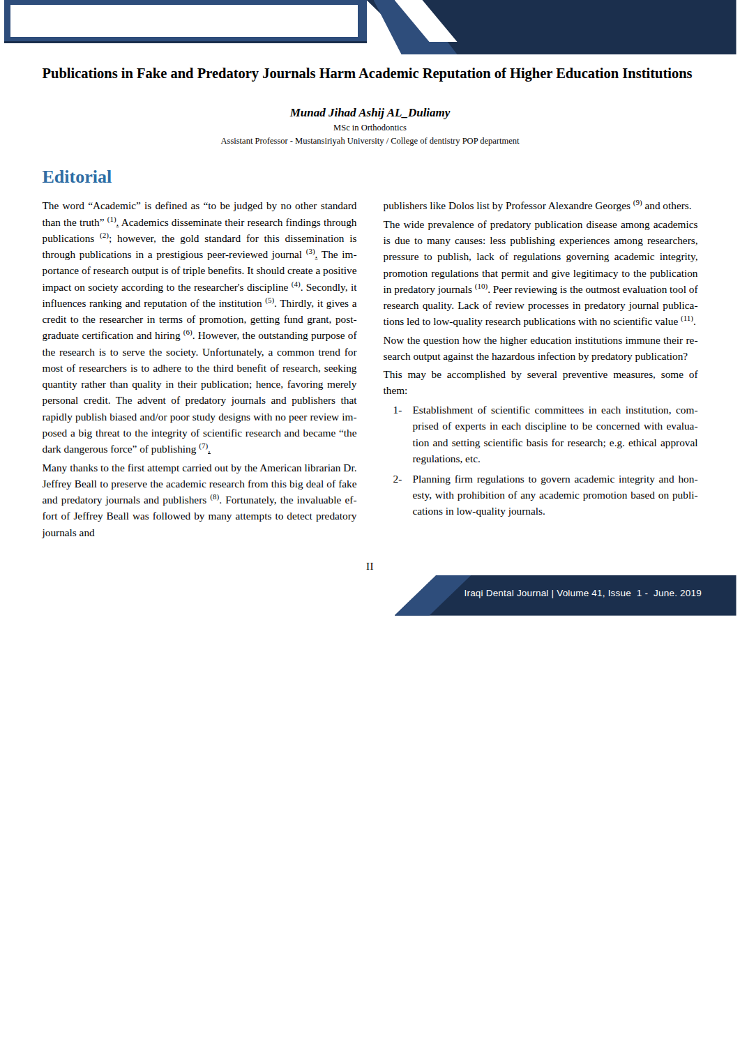Publications in Fake and Predatory Journals Harm Academic Reputation of Higher Education Institutions
Munad Jihad Ashij AL_Duliamy
MSc in Orthodontics
Assistant Professor - Mustansiriyah University / College of dentistry POP department
Editorial
The word “Academic” is defined as “to be judged by no other standard than the truth” (1). Academics disseminate their research findings through publications (2); however, the gold standard for this dissemination is through publications in a prestigious peer-reviewed journal (3). The importance of research output is of triple benefits. It should create a positive impact on society according to the researcher's discipline (4). Secondly, it influences ranking and reputation of the institution (5). Thirdly, it gives a credit to the researcher in terms of promotion, getting fund grant, postgraduate certification and hiring (6). However, the outstanding purpose of the research is to serve the society. Unfortunately, a common trend for most of researchers is to adhere to the third benefit of research, seeking quantity rather than quality in their publication; hence, favoring merely personal credit. The advent of predatory journals and publishers that rapidly publish biased and/or poor study designs with no peer review imposed a big threat to the integrity of scientific research and became “the dark dangerous force” of publishing (7).
Many thanks to the first attempt carried out by the American librarian Dr. Jeffrey Beall to preserve the academic research from this big deal of fake and predatory journals and publishers (8). Fortunately, the invaluable effort of Jeffrey Beall was followed by many attempts to detect predatory journals and
publishers like Dolos list by Professor Alexandre Georges (9) and others.
The wide prevalence of predatory publication disease among academics is due to many causes: less publishing experiences among researchers, pressure to publish, lack of regulations governing academic integrity, promotion regulations that permit and give legitimacy to the publication in predatory journals (10). Peer reviewing is the outmost evaluation tool of research quality. Lack of review processes in predatory journal publications led to low-quality research publications with no scientific value (11).
Now the question how the higher education institutions immune their research output against the hazardous infection by predatory publication?
This may be accomplished by several preventive measures, some of them:
Establishment of scientific committees in each institution, comprised of experts in each discipline to be concerned with evaluation and setting scientific basis for research; e.g. ethical approval regulations, etc.
Planning firm regulations to govern academic integrity and honesty, with prohibition of any academic promotion based on publications in low-quality journals.
II
Iraqi Dental Journal | Volume 41, Issue 1 - June. 2019